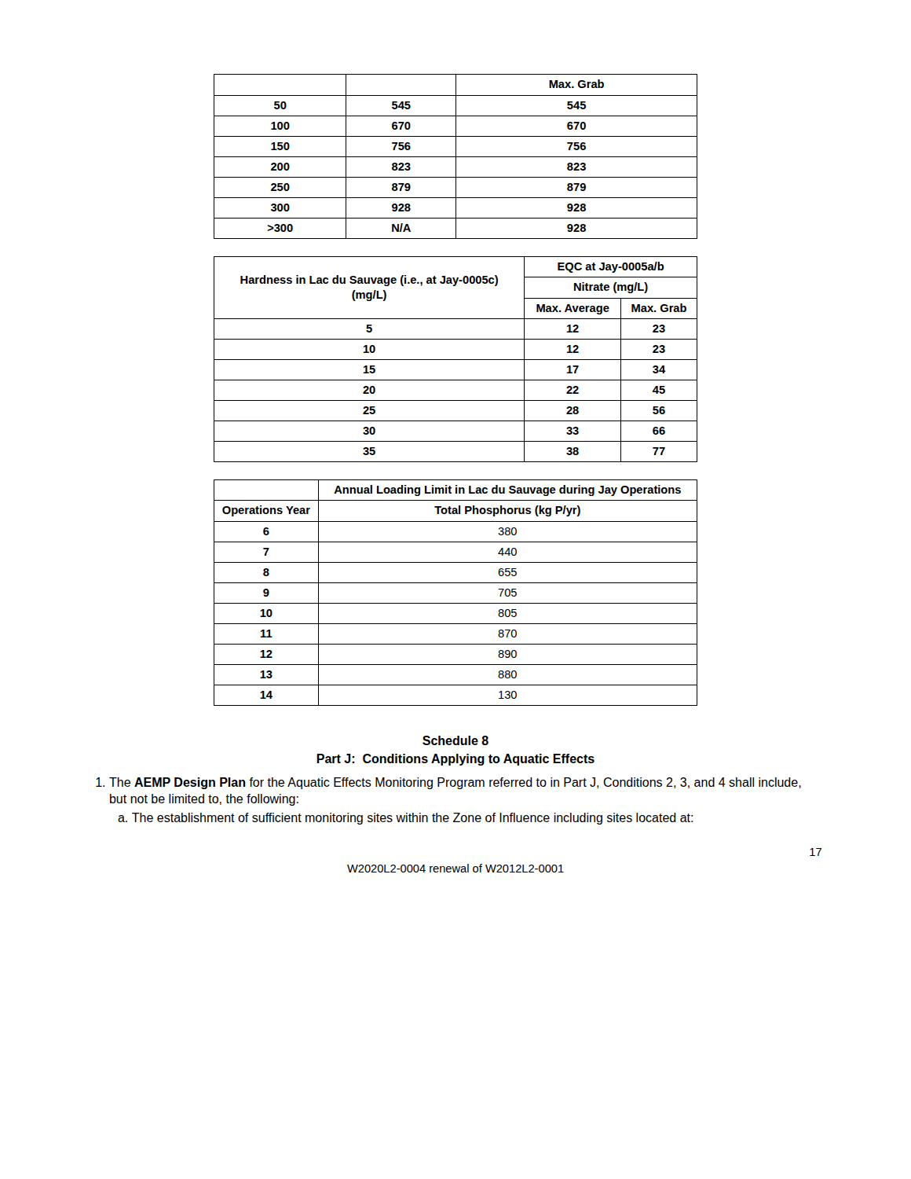| | | Max. Grab |
| 50 | 545 | 545 |
| 100 | 670 | 670 |
| 150 | 756 | 756 |
| 200 | 823 | 823 |
| 250 | 879 | 879 |
| 300 | 928 | 928 |
| >300 | N/A | 928 |
| Hardness in Lac du Sauvage (i.e., at Jay-0005c) (mg/L) | EQC at Jay-0005a/b |
| --- | --- |
| Nitrate (mg/L) |
| Max. Average | Max. Grab |
| 5 | 12 | 23 |
| 10 | 12 | 23 |
| 15 | 17 | 34 |
| 20 | 22 | 45 |
| 25 | 28 | 56 |
| 30 | 33 | 66 |
| 35 | 38 | 77 |
| | Annual Loading Limit in Lac du Sauvage during Jay Operations |
| Operations Year | Total Phosphorus (kg P/yr) |
| 6 | 380 |
| 7 | 440 |
| 8 | 655 |
| 9 | 705 |
| 10 | 805 |
| 11 | 870 |
| 12 | 890 |
| 13 | 880 |
| 14 | 130 |
Schedule 8
Part J: Conditions Applying to Aquatic Effects
The AEMP Design Plan for the Aquatic Effects Monitoring Program referred to in Part J, Conditions 2, 3, and 4 shall include, but not be limited to, the following:
The establishment of sufficient monitoring sites within the Zone of Influence including sites located at:
17
W2020L2-0004 renewal of W2012L2-0001